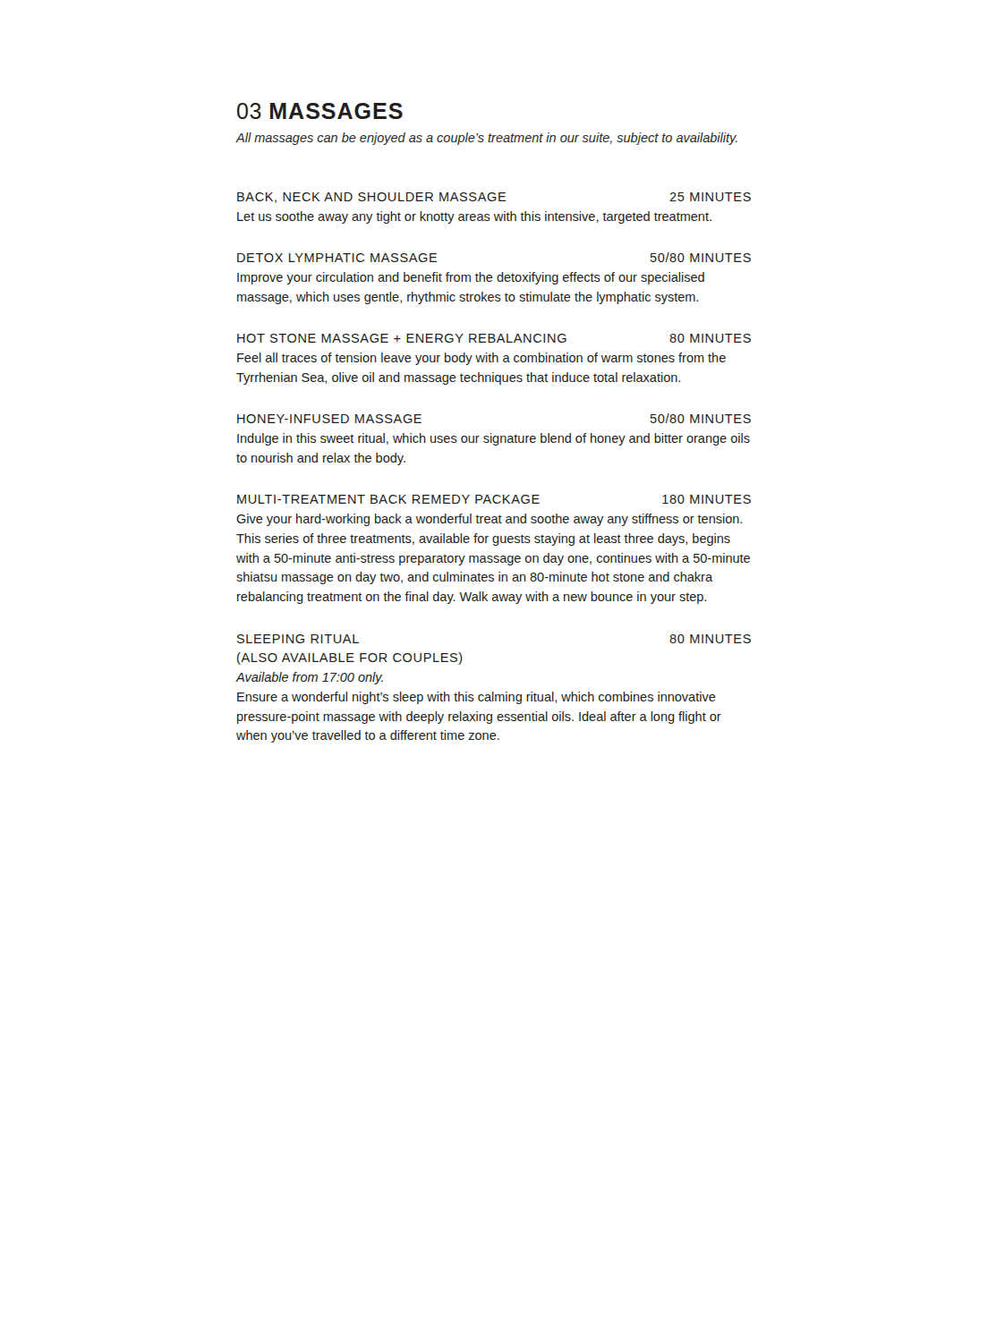03 MASSAGES
All massages can be enjoyed as a couple’s treatment in our suite, subject to availability.
Back, Neck and Shoulder Massage 25 minutes
Let us soothe away any tight or knotty areas with this intensive, targeted treatment.
Detox Lymphatic Massage 50/80 minutes
Improve your circulation and benefit from the detoxifying effects of our specialised massage, which uses gentle, rhythmic strokes to stimulate the lymphatic system.
Hot Stone Massage + Energy Rebalancing 80 minutes
Feel all traces of tension leave your body with a combination of warm stones from the Tyrrhenian Sea, olive oil and massage techniques that induce total relaxation.
Honey-Infused Massage 50/80 minutes
Indulge in this sweet ritual, which uses our signature blend of honey and bitter orange oils to nourish and relax the body.
Multi-Treatment Back Remedy Package 180 minutes
Give your hard-working back a wonderful treat and soothe away any stiffness or tension. This series of three treatments, available for guests staying at least three days, begins with a 50-minute anti-stress preparatory massage on day one, continues with a 50-minute shiatsu massage on day two, and culminates in an 80-minute hot stone and chakra rebalancing treatment on the final day. Walk away with a new bounce in your step.
Sleeping Ritual 80 minutes
(Also available for couples)
Available from 17:00 only.
Ensure a wonderful night’s sleep with this calming ritual, which combines innovative pressure-point massage with deeply relaxing essential oils. Ideal after a long flight or when you’ve travelled to a different time zone.